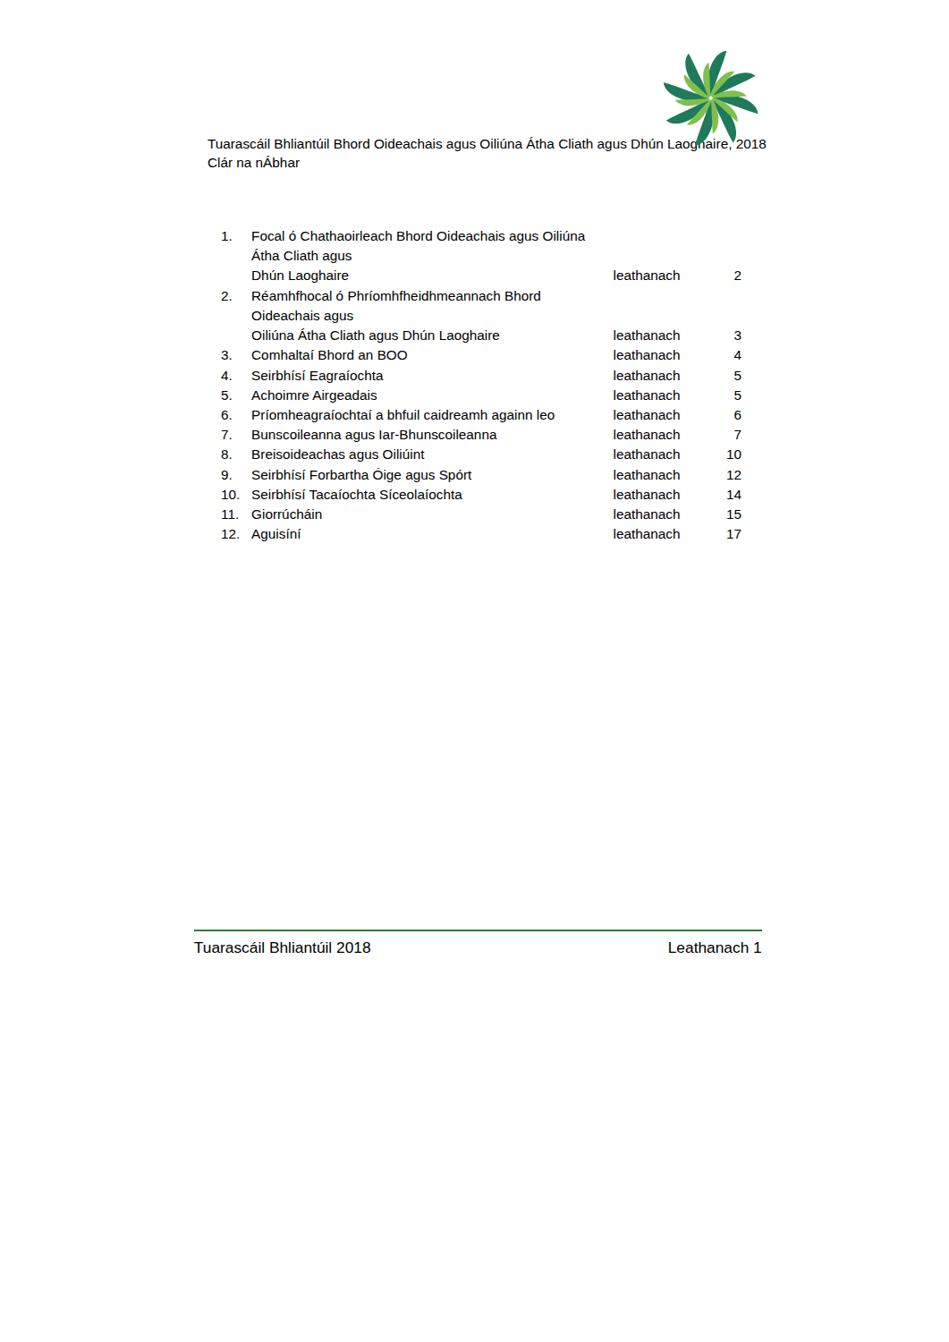Tuarascáil Bhliantúil Bhord Oideachais agus Oiliúna Átha Cliath agus Dhún Laoghaire, 2018
Clár na nÁbhar
| 1. | Focal ó Chathaoirleach Bhord Oideachais agus Oiliúna Átha Cliath agus | | |
| | Dhún Laoghaire | leathanach | 2 |
| 2. | Réamhfhocal ó Phríomhfheidhmeannach Bhord Oideachais agus | | |
| | Oiliúna Átha Cliath agus Dhún Laoghaire | leathanach | 3 |
| 3. | Comhaltaí Bhord an BOO | leathanach | 4 |
| 4. | Seirbhísí Eagraíochta | leathanach | 5 |
| 5. | Achoimre Airgeadais | leathanach | 5 |
| 6. | Príomheagraíochtaí a bhfuil caidreamh againn leo | leathanach | 6 |
| 7. | Bunscoileanna agus Iar-Bhunscoileanna | leathanach | 7 |
| 8. | Breisoideachas agus Oiliúint | leathanach | 10 |
| 9. | Seirbhísí Forbartha Óige agus Spórt | leathanach | 12 |
| 10. | Seirbhísí Tacaíochta Síceolaíochta | leathanach | 14 |
| 11. | Giorrúcháin | leathanach | 15 |
| 12. | Aguisíní | leathanach | 17 |
Tuarascáil Bhliantúil 2018
Leathanach 1